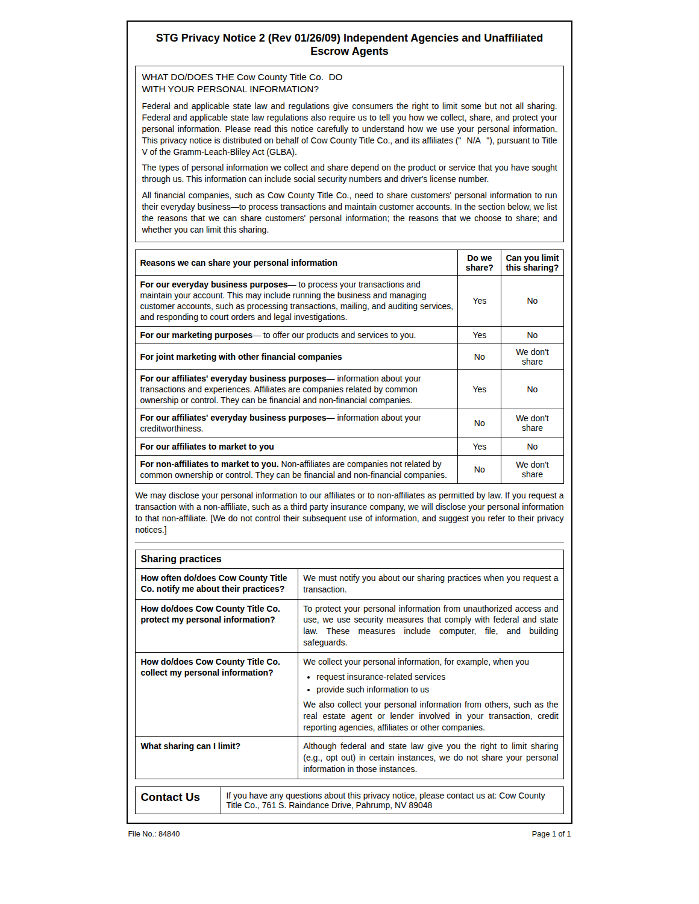STG Privacy Notice 2 (Rev 01/26/09) Independent Agencies and Unaffiliated Escrow Agents
WHAT DO/DOES THE Cow County Title Co. DO
WITH YOUR PERSONAL INFORMATION?
Federal and applicable state law and regulations give consumers the right to limit some but not all sharing. Federal and applicable state law regulations also require us to tell you how we collect, share, and protect your personal information. Please read this notice carefully to understand how we use your personal information. This privacy notice is distributed on behalf of Cow County Title Co., and its affiliates ("N/A"), pursuant to Title V of the Gramm-Leach-Bliley Act (GLBA).
The types of personal information we collect and share depend on the product or service that you have sought through us. This information can include social security numbers and driver's license number.
All financial companies, such as Cow County Title Co., need to share customers' personal information to run their everyday business—to process transactions and maintain customer accounts. In the section below, we list the reasons that we can share customers' personal information; the reasons that we choose to share; and whether you can limit this sharing.
| Reasons we can share your personal information | Do we share? | Can you limit this sharing? |
| --- | --- | --- |
| For our everyday business purposes — to process your transactions and maintain your account. This may include running the business and managing customer accounts, such as processing transactions, mailing, and auditing services, and responding to court orders and legal investigations. | Yes | No |
| For our marketing purposes — to offer our products and services to you. | Yes | No |
| For joint marketing with other financial companies | No | We don't share |
| For our affiliates' everyday business purposes — information about your transactions and experiences. Affiliates are companies related by common ownership or control. They can be financial and non-financial companies. | Yes | No |
| For our affiliates' everyday business purposes — information about your creditworthiness. | No | We don't share |
| For our affiliates to market to you | Yes | No |
| For non-affiliates to market to you. Non-affiliates are companies not related by common ownership or control. They can be financial and non-financial companies. | No | We don't share |
We may disclose your personal information to our affiliates or to non-affiliates as permitted by law. If you request a transaction with a non-affiliate, such as a third party insurance company, we will disclose your personal information to that non-affiliate. [We do not control their subsequent use of information, and suggest you refer to their privacy notices.]
| Sharing practices |
| --- |
| How often do/does Cow County Title Co. notify me about their practices? | We must notify you about our sharing practices when you request a transaction. |
| How do/does Cow County Title Co. protect my personal information? | To protect your personal information from unauthorized access and use, we use security measures that comply with federal and state law. These measures include computer, file, and building safeguards. |
| How do/does Cow County Title Co. collect my personal information? | We collect your personal information, for example, when you request insurance-related services provide such information to us We also collect your personal information from others, such as the real estate agent or lender involved in your transaction, credit reporting agencies, affiliates or other companies. |
| What sharing can I limit? | Although federal and state law give you the right to limit sharing (e.g., opt out) in certain instances, we do not share your personal information in those instances. |
| Contact Us | If you have any questions about this privacy notice, please contact us at: Cow County Title Co., 761 S. Raindance Drive, Pahrump, NV 89048 |
File No.: 84840 Page 1 of 1